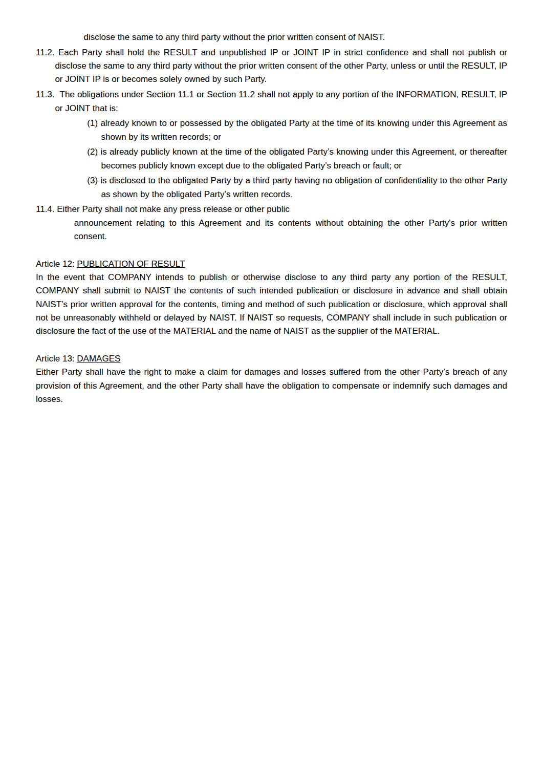disclose the same to any third party without the prior written consent of NAIST.
11.2. Each Party shall hold the RESULT and unpublished IP or JOINT IP in strict confidence and shall not publish or disclose the same to any third party without the prior written consent of the other Party, unless or until the RESULT, IP or JOINT IP is or becomes solely owned by such Party.
11.3. The obligations under Section 11.1 or Section 11.2 shall not apply to any portion of the INFORMATION, RESULT, IP or JOINT that is:
(1) already known to or possessed by the obligated Party at the time of its knowing under this Agreement as shown by its written records; or
(2) is already publicly known at the time of the obligated Party’s knowing under this Agreement, or thereafter becomes publicly known except due to the obligated Party’s breach or fault; or
(3) is disclosed to the obligated Party by a third party having no obligation of confidentiality to the other Party as shown by the obligated Party’s written records.
11.4. Either Party shall not make any press release or other public announcement relating to this Agreement and its contents without obtaining the other Party's prior written consent.
Article 12: PUBLICATION OF RESULT
In the event that COMPANY intends to publish or otherwise disclose to any third party any portion of the RESULT, COMPANY shall submit to NAIST the contents of such intended publication or disclosure in advance and shall obtain NAIST’s prior written approval for the contents, timing and method of such publication or disclosure, which approval shall not be unreasonably withheld or delayed by NAIST. If NAIST so requests, COMPANY shall include in such publication or disclosure the fact of the use of the MATERIAL and the name of NAIST as the supplier of the MATERIAL.
Article 13: DAMAGES
Either Party shall have the right to make a claim for damages and losses suffered from the other Party’s breach of any provision of this Agreement, and the other Party shall have the obligation to compensate or indemnify such damages and losses.